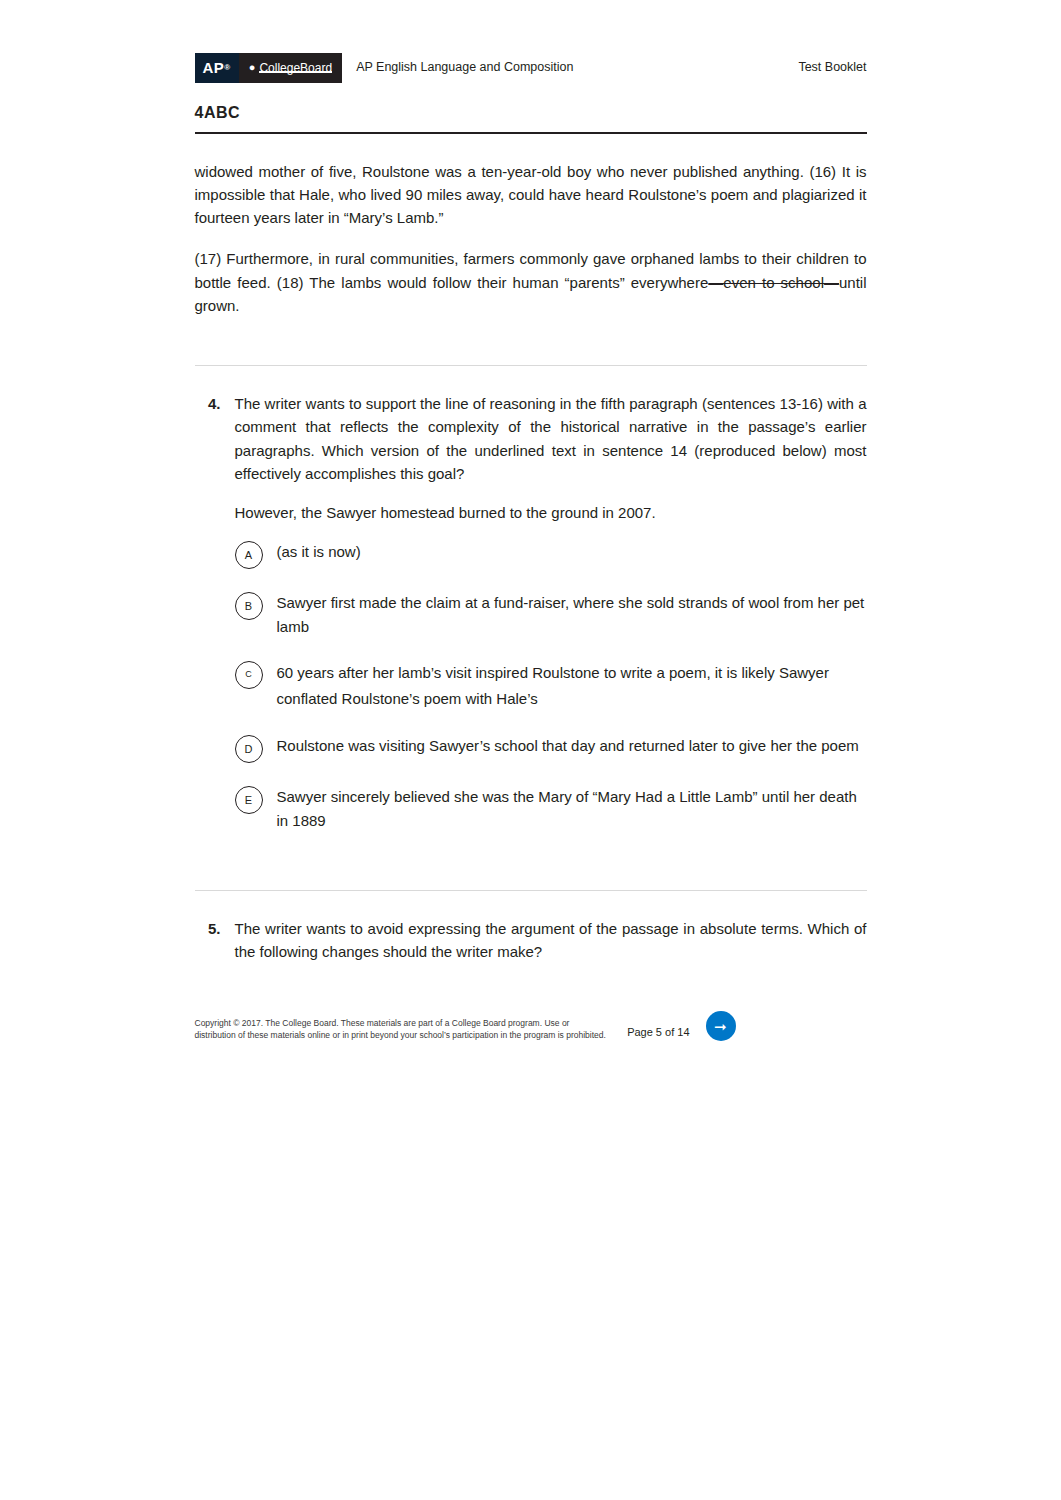AP®
●CollegeBoard
AP English Language and Composition
Test Booklet
4ABC
widowed mother of five, Roulstone was a ten-year-old boy who never published anything. (16) It is impossible that Hale, who lived 90 miles away, could have heard Roulstone’s poem and plagiarized it fourteen years later in “Mary’s Lamb.”
(17) Furthermore, in rural communities, farmers commonly gave orphaned lambs to their children to bottle feed. (18) The lambs would follow their human “parents” everywhere—even to school—until grown.
4.
The writer wants to support the line of reasoning in the fifth paragraph (sentences 13-16) with a comment that reflects the complexity of the historical narrative in the passage’s earlier paragraphs. Which version of the underlined text in sentence 14 (reproduced below) most effectively accomplishes this goal?
However, the Sawyer homestead burned to the ground in 2007.
A (as it is now)
B Sawyer first made the claim at a fund-raiser, where she sold strands of wool from her pet lamb
C 60 years after her lamb’s visit inspired Roulstone to write a poem, it is likely Sawyer conflated Roulstone’s poem with Hale’s
D Roulstone was visiting Sawyer’s school that day and returned later to give her the poem
E Sawyer sincerely believed she was the Mary of “Mary Had a Little Lamb” until her death in 1889
5.
The writer wants to avoid expressing the argument of the passage in absolute terms. Which of the following changes should the writer make?
Copyright © 2017. The College Board. These materials are part of a College Board program. Use or distribution of these materials online or in print beyond your school’s participation in the program is prohibited.
Page 5 of 14
➞